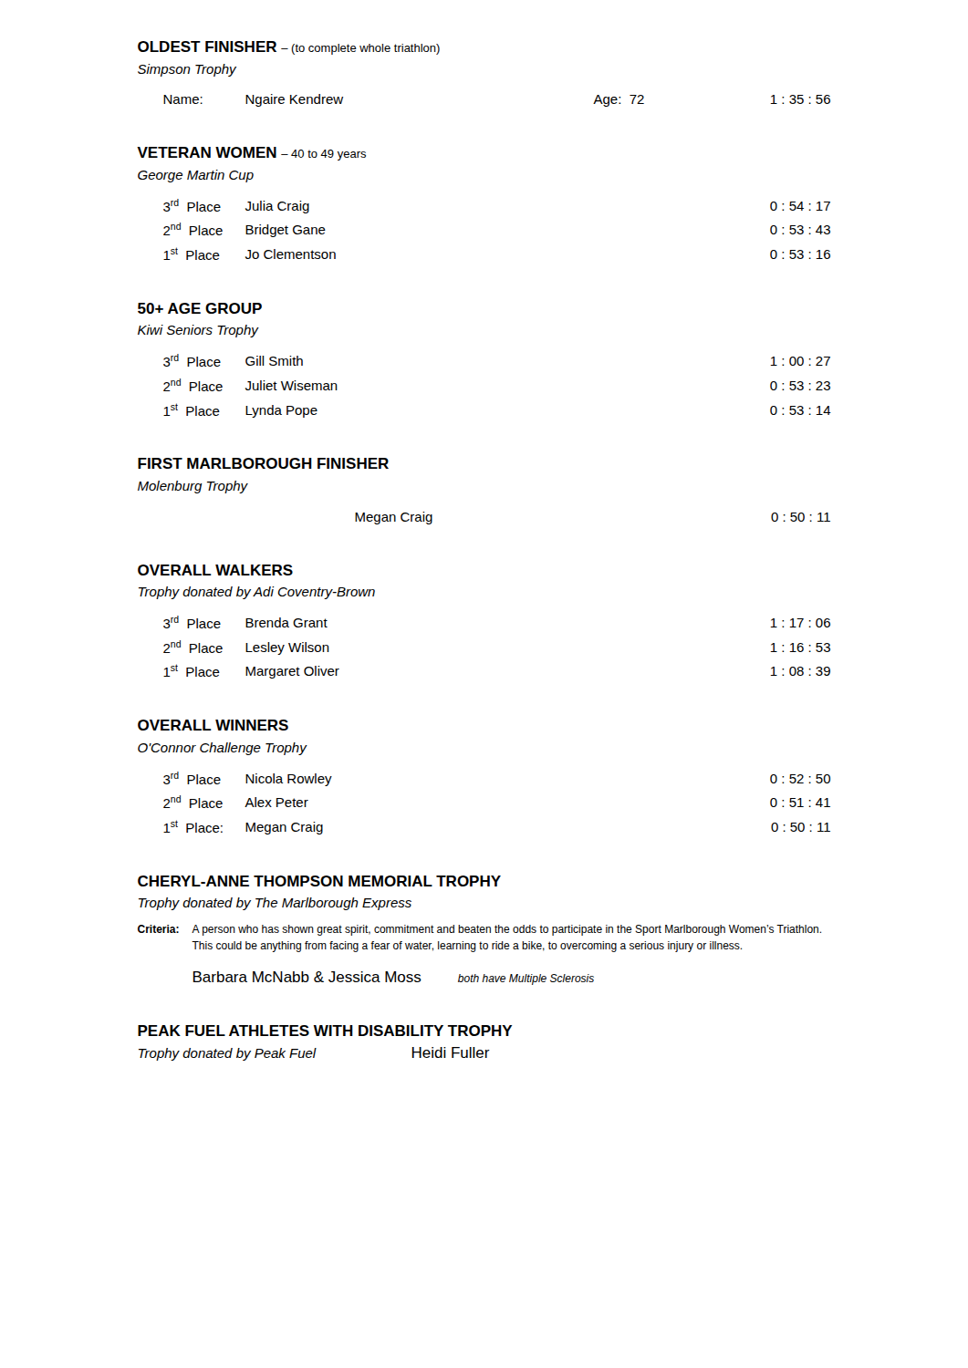Oldest Finisher – (to complete whole triathlon)
Simpson Trophy
| Name: | Ngaire Kendrew | Age: 72 | 1 : 35 : 56 |
Veteran Women – 40 to 49 years
George Martin Cup
| 3 rd Place | Julia Craig | 0 : 54 : 17 |
| 2 nd Place | Bridget Gane | 0 : 53 : 43 |
| 1 st Place | Jo Clementson | 0 : 53 : 16 |
50+ Age Group
Kiwi Seniors Trophy
| 3 rd Place | Gill Smith | 1 : 00 : 27 |
| 2 nd Place | Juliet Wiseman | 0 : 53 : 23 |
| 1 st Place | Lynda Pope | 0 : 53 : 14 |
First Marlborough Finisher
Molenburg Trophy
| | Megan Craig | 0 : 50 : 11 |
Overall Walkers
Trophy donated by Adi Coventry-Brown
| 3 rd Place | Brenda Grant | 1 : 17 : 06 |
| 2 nd Place | Lesley Wilson | 1 : 16 : 53 |
| 1 st Place | Margaret Oliver | 1 : 08 : 39 |
Overall Winners
O'Connor Challenge Trophy
| 3 rd Place | Nicola Rowley | 0 : 52 : 50 |
| 2 nd Place | Alex Peter | 0 : 51 : 41 |
| 1 st Place: | Megan Craig | 0 : 50 : 11 |
Cheryl-Anne Thompson Memorial Trophy
Trophy donated by The Marlborough Express
Criteria: A person who has shown great spirit, commitment and beaten the odds to participate in the Sport Marlborough Women’s Triathlon. This could be anything from facing a fear of water, learning to ride a bike, to overcoming a serious injury or illness.
Barbara McNabb & Jessica Moss both have Multiple Sclerosis
Peak Fuel Athletes with Disability Trophy
Trophy donated by Peak Fuel
Heidi Fuller